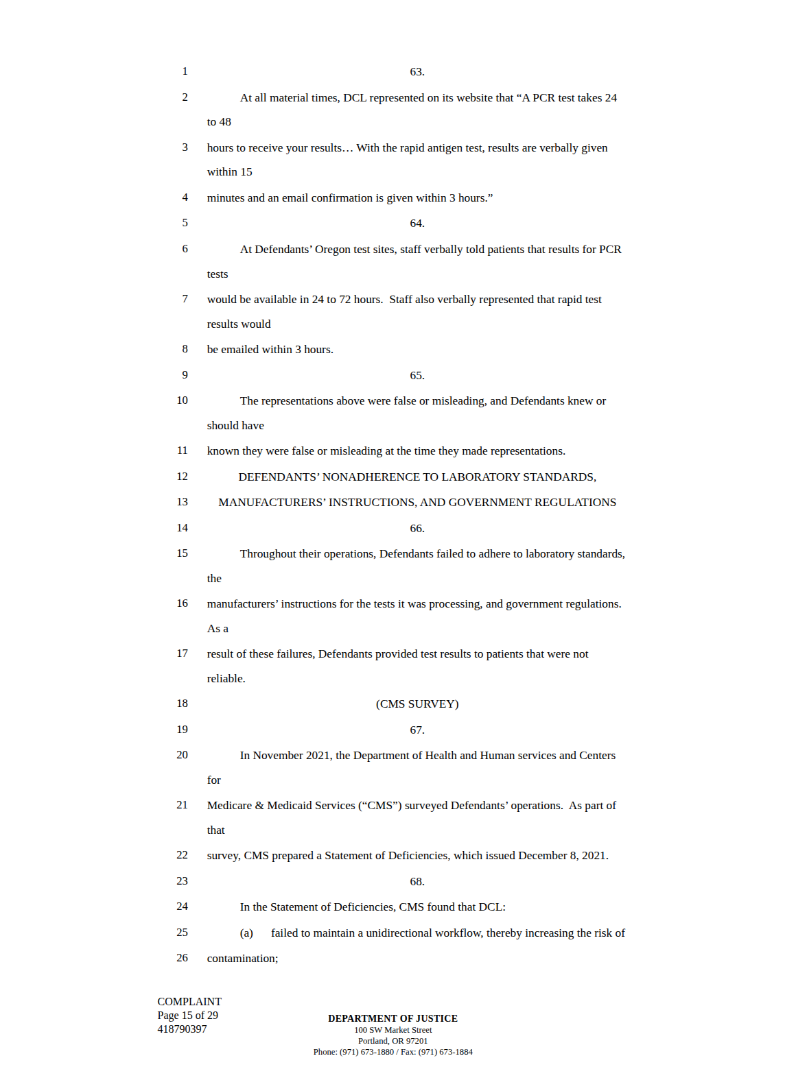| 1 | 63. |
| 2 | At all material times, DCL represented on its website that “A PCR test takes 24 to 48 |
| 3 | hours to receive your results… With the rapid antigen test, results are verbally given within 15 |
| 4 | minutes and an email confirmation is given within 3 hours.” |
| 5 | 64. |
| 6 | At Defendants’ Oregon test sites, staff verbally told patients that results for PCR tests |
| 7 | would be available in 24 to 72 hours. Staff also verbally represented that rapid test results would |
| 8 | be emailed within 3 hours. |
| 9 | 65. |
| 10 | The representations above were false or misleading, and Defendants knew or should have |
| 11 | known they were false or misleading at the time they made representations. |
| 12 | DEFENDANTS’ NONADHERENCE TO LABORATORY STANDARDS, |
| 13 | MANUFACTURERS’ INSTRUCTIONS, AND GOVERNMENT REGULATIONS |
| 14 | 66. |
| 15 | Throughout their operations, Defendants failed to adhere to laboratory standards, the |
| 16 | manufacturers’ instructions for the tests it was processing, and government regulations. As a |
| 17 | result of these failures, Defendants provided test results to patients that were not reliable. |
| 18 | (CMS SURVEY) |
| 19 | 67. |
| 20 | In November 2021, the Department of Health and Human services and Centers for |
| 21 | Medicare & Medicaid Services (“CMS”) surveyed Defendants’ operations. As part of that |
| 22 | survey, CMS prepared a Statement of Deficiencies, which issued December 8, 2021. |
| 23 | 68. |
| 24 | In the Statement of Deficiencies, CMS found that DCL: |
| 25 | (a) failed to maintain a unidirectional workflow, thereby increasing the risk of |
| 26 | contamination; |
COMPLAINT
Page 15 of 29
418790397
DEPARTMENT OF JUSTICE
100 SW Market Street
Portland, OR 97201
Phone: (971) 673-1880 / Fax: (971) 673-1884